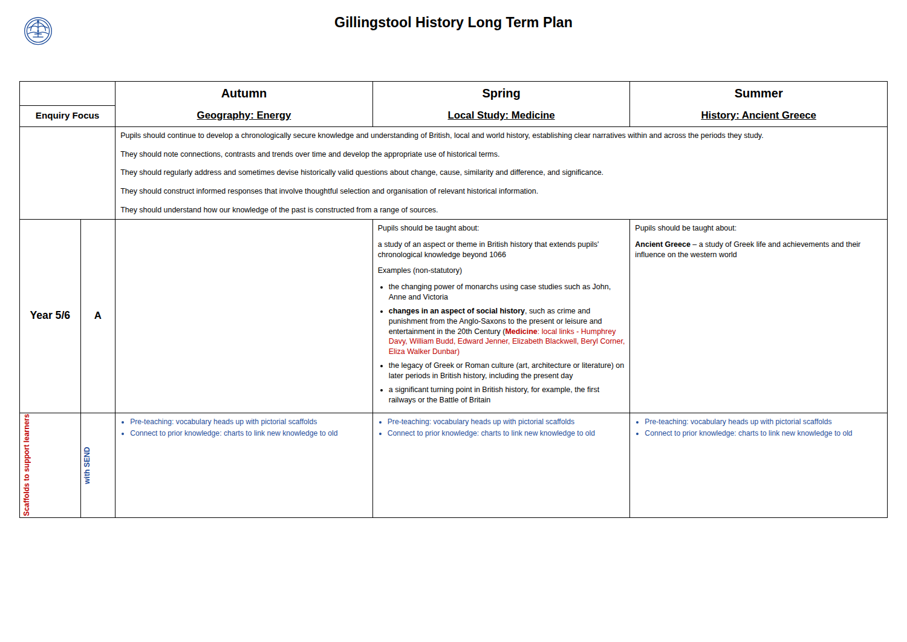Gillingstool History Long Term Plan
| | Autumn | Spring | Summer |
| Enquiry Focus | Geography: Energy | Local Study: Medicine | History: Ancient Greece |
| | Pupils should continue to develop a chronologically secure knowledge and understanding of British, local and world history, establishing clear narratives within and across the periods they study. They should note connections, contrasts and trends over time and develop the appropriate use of historical terms. They should regularly address and sometimes devise historically valid questions about change, cause, similarity and difference, and significance. They should construct informed responses that involve thoughtful selection and organisation of relevant historical information. They should understand how our knowledge of the past is constructed from a range of sources. |
| Year 5/6 | A | | Pupils should be taught about: a study of an aspect or theme in British history that extends pupils' chronological knowledge beyond 1066 Examples (non-statutory) the changing power of monarchs using case studies such as John, Anne and Victoria changes in an aspect of social history , such as crime and punishment from the Anglo-Saxons to the present or leisure and entertainment in the 20th Century ( Medicine : local links - Humphrey Davy, William Budd, Edward Jenner, Elizabeth Blackwell, Beryl Corner, Eliza Walker Dunbar) the legacy of Greek or Roman culture (art, architecture or literature) on later periods in British history, including the present day a significant turning point in British history, for example, the first railways or the Battle of Britain | Pupils should be taught about: Ancient Greece – a study of Greek life and achievements and their influence on the western world |
| Scaffolds to support learners | with SEND | Pre-teaching: vocabulary heads up with pictorial scaffolds Connect to prior knowledge: charts to link new knowledge to old | Pre-teaching: vocabulary heads up with pictorial scaffolds Connect to prior knowledge: charts to link new knowledge to old | Pre-teaching: vocabulary heads up with pictorial scaffolds Connect to prior knowledge: charts to link new knowledge to old |